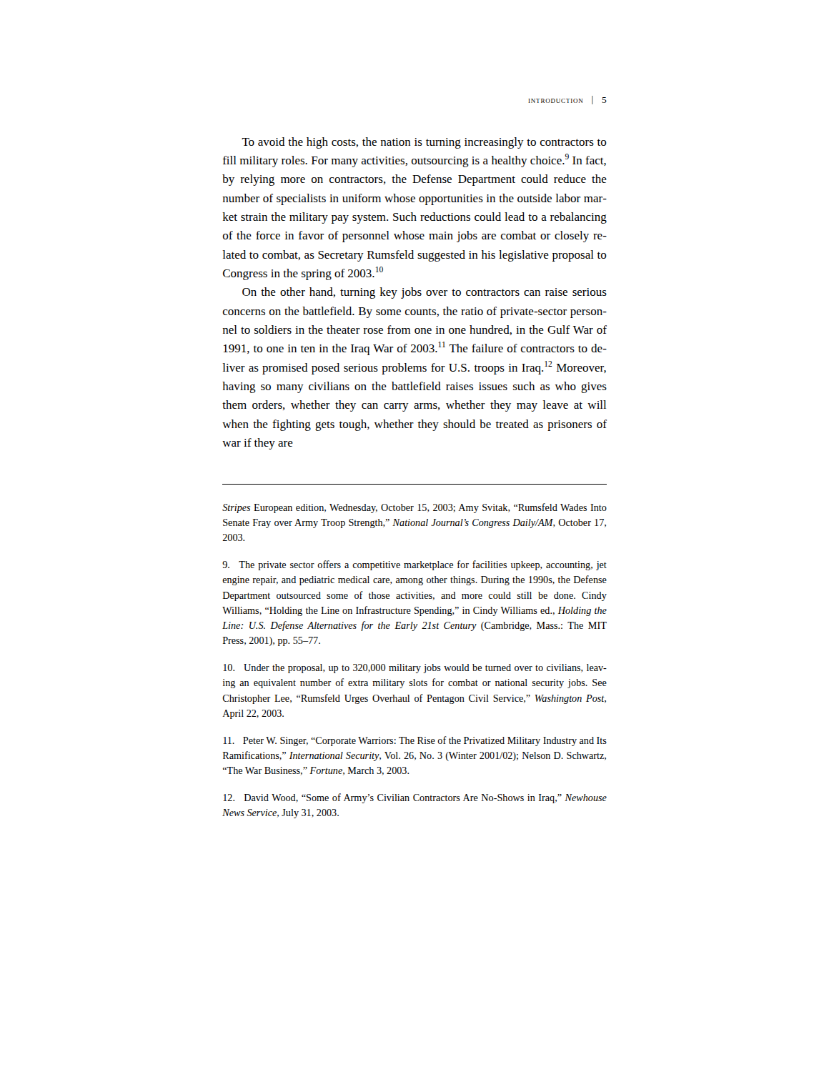introduction | 5
To avoid the high costs, the nation is turning increasingly to contractors to fill military roles. For many activities, outsourcing is a healthy choice.9 In fact, by relying more on contractors, the Defense Department could reduce the number of specialists in uniform whose opportunities in the outside labor market strain the military pay system. Such reductions could lead to a rebalancing of the force in favor of personnel whose main jobs are combat or closely related to combat, as Secretary Rumsfeld suggested in his legislative proposal to Congress in the spring of 2003.10
On the other hand, turning key jobs over to contractors can raise serious concerns on the battlefield. By some counts, the ratio of private-sector personnel to soldiers in the theater rose from one in one hundred, in the Gulf War of 1991, to one in ten in the Iraq War of 2003.11 The failure of contractors to deliver as promised posed serious problems for U.S. troops in Iraq.12 Moreover, having so many civilians on the battlefield raises issues such as who gives them orders, whether they can carry arms, whether they may leave at will when the fighting gets tough, whether they should be treated as prisoners of war if they are
Stripes European edition, Wednesday, October 15, 2003; Amy Svitak, “Rumsfeld Wades Into Senate Fray over Army Troop Strength,” National Journal’s Congress Daily/AM, October 17, 2003.
9. The private sector offers a competitive marketplace for facilities upkeep, accounting, jet engine repair, and pediatric medical care, among other things. During the 1990s, the Defense Department outsourced some of those activities, and more could still be done. Cindy Williams, “Holding the Line on Infrastructure Spending,” in Cindy Williams ed., Holding the Line: U.S. Defense Alternatives for the Early 21st Century (Cambridge, Mass.: The MIT Press, 2001), pp. 55–77.
10. Under the proposal, up to 320,000 military jobs would be turned over to civilians, leaving an equivalent number of extra military slots for combat or national security jobs. See Christopher Lee, “Rumsfeld Urges Overhaul of Pentagon Civil Service,” Washington Post, April 22, 2003.
11. Peter W. Singer, “Corporate Warriors: The Rise of the Privatized Military Industry and Its Ramifications,” International Security, Vol. 26, No. 3 (Winter 2001/02); Nelson D. Schwartz, “The War Business,” Fortune, March 3, 2003.
12. David Wood, “Some of Army’s Civilian Contractors Are No-Shows in Iraq,” Newhouse News Service, July 31, 2003.